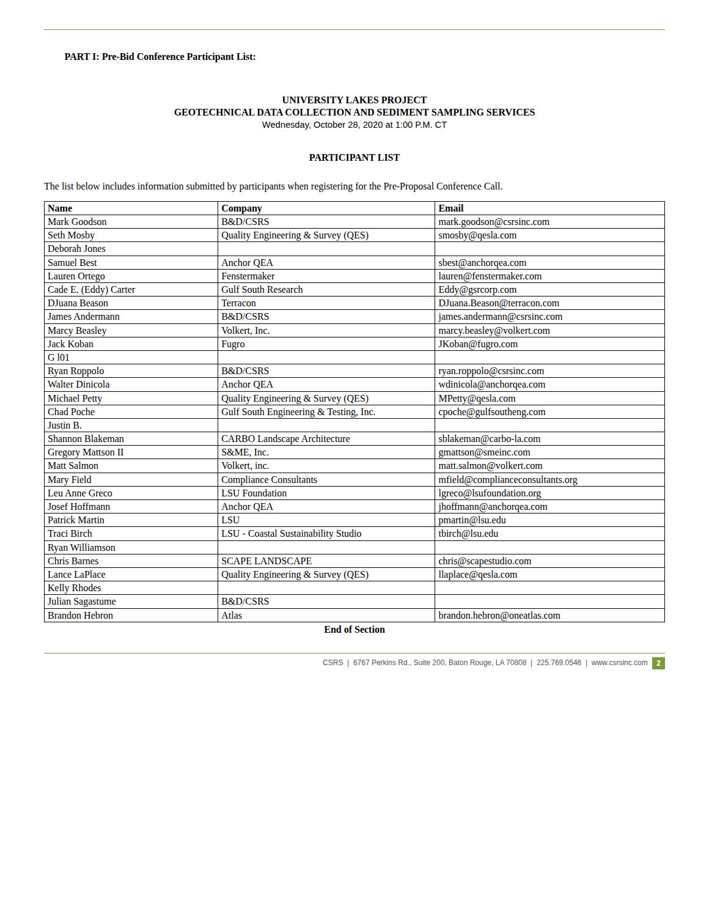PART I: Pre-Bid Conference Participant List:
UNIVERSITY LAKES PROJECT
GEOTECHNICAL DATA COLLECTION AND SEDIMENT SAMPLING SERVICES
Wednesday, October 28, 2020 at 1:00 P.M. CT
PARTICIPANT LIST
The list below includes information submitted by participants when registering for the Pre-Proposal Conference Call.
| Name | Company | Email |
| --- | --- | --- |
| Mark Goodson | B&D/CSRS | mark.goodson@csrsinc.com |
| Seth Mosby | Quality Engineering & Survey (QES) | smosby@qesla.com |
| Deborah Jones | | |
| Samuel Best | Anchor QEA | sbest@anchorqea.com |
| Lauren Ortego | Fenstermaker | lauren@fenstermaker.com |
| Cade E. (Eddy) Carter | Gulf South Research | Eddy@gsrcorp.com |
| DJuana Beason | Terracon | DJuana.Beason@terracon.com |
| James Andermann | B&D/CSRS | james.andermann@csrsinc.com |
| Marcy Beasley | Volkert, Inc. | marcy.beasley@volkert.com |
| Jack Koban | Fugro | JKoban@fugro.com |
| G l01 | | |
| Ryan Roppolo | B&D/CSRS | ryan.roppolo@csrsinc.com |
| Walter Dinicola | Anchor QEA | wdinicola@anchorqea.com |
| Michael Petty | Quality Engineering & Survey (QES) | MPetty@qesla.com |
| Chad Poche | Gulf South Engineering & Testing, Inc. | cpoche@gulfsoutheng.com |
| Justin B. | | |
| Shannon Blakeman | CARBO Landscape Architecture | sblakeman@carbo-la.com |
| Gregory Mattson II | S&ME, Inc. | gmattson@smeinc.com |
| Matt Salmon | Volkert, inc. | matt.salmon@volkert.com |
| Mary Field | Compliance Consultants | mfield@complianceconsultants.org |
| Leu Anne Greco | LSU Foundation | lgreco@lsufoundation.org |
| Josef Hoffmann | Anchor QEA | jhoffmann@anchorqea.com |
| Patrick Martin | LSU | pmartin@lsu.edu |
| Traci Birch | LSU - Coastal Sustainability Studio | tbirch@lsu.edu |
| Ryan Williamson | | |
| Chris Barnes | SCAPE LANDSCAPE | chris@scapestudio.com |
| Lance LaPlace | Quality Engineering & Survey (QES) | llaplace@qesla.com |
| Kelly Rhodes | | |
| Julian Sagastume | B&D/CSRS | |
| Brandon Hebron | Atlas | brandon.hebron@oneatlas.com |
End of Section
CSRS | 6767 Perkins Rd., Suite 200, Baton Rouge, LA 70808 | 225.769.0546 | www.csrsinc.com 2